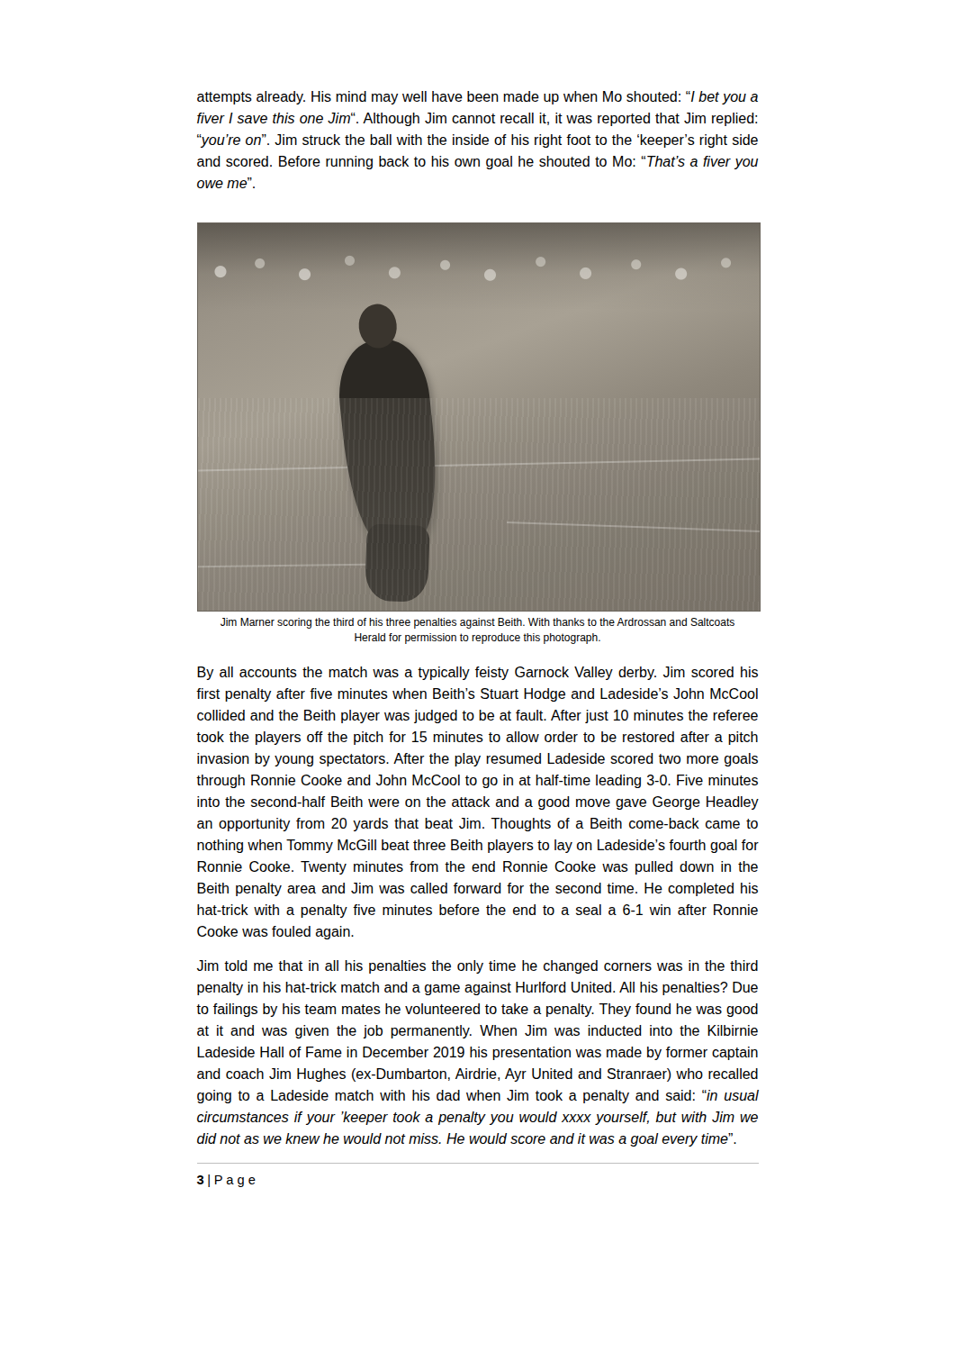attempts already. His mind may well have been made up when Mo shouted: “I bet you a fiver I save this one Jim“. Although Jim cannot recall it, it was reported that Jim replied: “you’re on”. Jim struck the ball with the inside of his right foot to the ‘keeper’s right side and scored. Before running back to his own goal he shouted to Mo: “That’s a fiver you owe me”.
Jim Marner scoring the third of his three penalties against Beith. With thanks to the Ardrossan and Saltcoats Herald for permission to reproduce this photograph.
By all accounts the match was a typically feisty Garnock Valley derby. Jim scored his first penalty after five minutes when Beith’s Stuart Hodge and Ladeside’s John McCool collided and the Beith player was judged to be at fault. After just 10 minutes the referee took the players off the pitch for 15 minutes to allow order to be restored after a pitch invasion by young spectators. After the play resumed Ladeside scored two more goals through Ronnie Cooke and John McCool to go in at half-time leading 3-0. Five minutes into the second-half Beith were on the attack and a good move gave George Headley an opportunity from 20 yards that beat Jim. Thoughts of a Beith come-back came to nothing when Tommy McGill beat three Beith players to lay on Ladeside’s fourth goal for Ronnie Cooke. Twenty minutes from the end Ronnie Cooke was pulled down in the Beith penalty area and Jim was called forward for the second time. He completed his hat-trick with a penalty five minutes before the end to a seal a 6-1 win after Ronnie Cooke was fouled again.
Jim told me that in all his penalties the only time he changed corners was in the third penalty in his hat-trick match and a game against Hurlford United. All his penalties? Due to failings by his team mates he volunteered to take a penalty. They found he was good at it and was given the job permanently. When Jim was inducted into the Kilbirnie Ladeside Hall of Fame in December 2019 his presentation was made by former captain and coach Jim Hughes (ex-Dumbarton, Airdrie, Ayr United and Stranraer) who recalled going to a Ladeside match with his dad when Jim took a penalty and said: “in usual circumstances if your ’keeper took a penalty you would xxxx yourself, but with Jim we did not as we knew he would not miss. He would score and it was a goal every time”.
3|P a g e